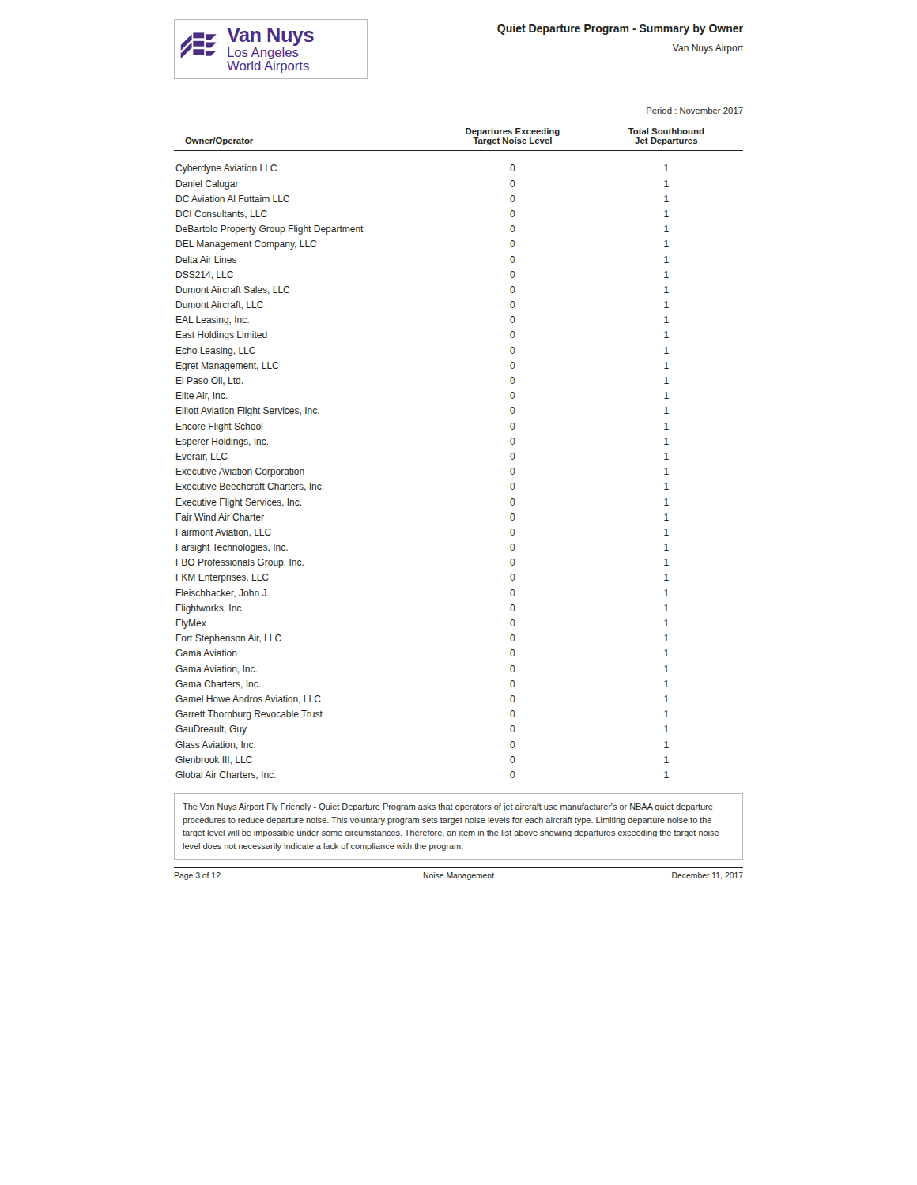Van Nuys
Los Angeles
World Airports
Quiet Departure Program - Summary by Owner
Van Nuys Airport
Period : November 2017
| Owner/Operator | Departures Exceeding Target Noise Level | Total Southbound Jet Departures |
| --- | --- | --- |
| Cyberdyne Aviation LLC | 0 | 1 |
| Daniel Calugar | 0 | 1 |
| DC Aviation Al Futtaim LLC | 0 | 1 |
| DCI Consultants, LLC | 0 | 1 |
| DeBartolo Property Group Flight Department | 0 | 1 |
| DEL Management Company, LLC | 0 | 1 |
| Delta Air Lines | 0 | 1 |
| DSS214, LLC | 0 | 1 |
| Dumont Aircraft Sales, LLC | 0 | 1 |
| Dumont Aircraft, LLC | 0 | 1 |
| EAL Leasing, Inc. | 0 | 1 |
| East Holdings Limited | 0 | 1 |
| Echo Leasing, LLC | 0 | 1 |
| Egret Management, LLC | 0 | 1 |
| El Paso Oil, Ltd. | 0 | 1 |
| Elite Air, Inc. | 0 | 1 |
| Elliott Aviation Flight Services, Inc. | 0 | 1 |
| Encore Flight School | 0 | 1 |
| Esperer Holdings, Inc. | 0 | 1 |
| Everair, LLC | 0 | 1 |
| Executive Aviation Corporation | 0 | 1 |
| Executive Beechcraft Charters, Inc. | 0 | 1 |
| Executive Flight Services, Inc. | 0 | 1 |
| Fair Wind Air Charter | 0 | 1 |
| Fairmont Aviation, LLC | 0 | 1 |
| Farsight Technologies, Inc. | 0 | 1 |
| FBO Professionals Group, Inc. | 0 | 1 |
| FKM Enterprises, LLC | 0 | 1 |
| Fleischhacker, John J. | 0 | 1 |
| Flightworks, Inc. | 0 | 1 |
| FlyMex | 0 | 1 |
| Fort Stephenson Air, LLC | 0 | 1 |
| Gama Aviation | 0 | 1 |
| Gama Aviation, Inc. | 0 | 1 |
| Gama Charters, Inc. | 0 | 1 |
| Gamel Howe Andros Aviation, LLC | 0 | 1 |
| Garrett Thornburg Revocable Trust | 0 | 1 |
| GauDreault, Guy | 0 | 1 |
| Glass Aviation, Inc. | 0 | 1 |
| Glenbrook III, LLC | 0 | 1 |
| Global Air Charters, Inc. | 0 | 1 |
The Van Nuys Airport Fly Friendly - Quiet Departure Program asks that operators of jet aircraft use manufacturer's or NBAA quiet departure procedures to reduce departure noise. This voluntary program sets target noise levels for each aircraft type. Limiting departure noise to the target level will be impossible under some circumstances. Therefore, an item in the list above showing departures exceeding the target noise level does not necessarily indicate a lack of compliance with the program.
Page 3 of 12
Noise Management
December 11, 2017